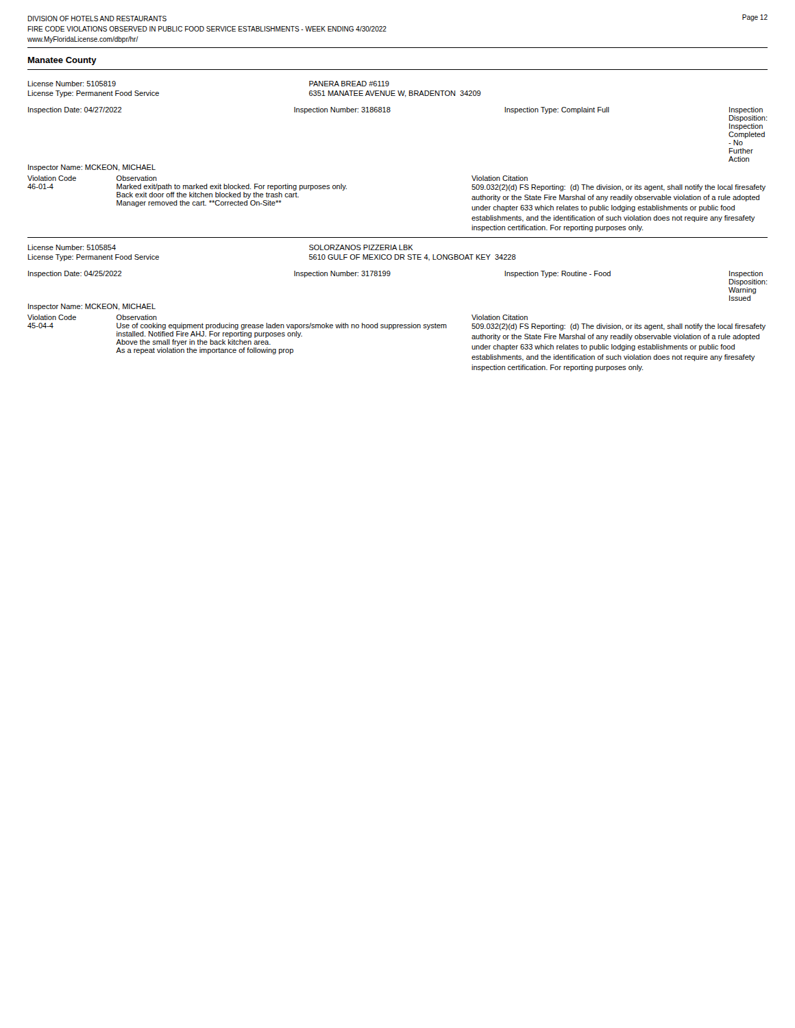DIVISION OF HOTELS AND RESTAURANTS
FIRE CODE VIOLATIONS OBSERVED IN PUBLIC FOOD SERVICE ESTABLISHMENTS - WEEK ENDING 4/30/2022
www.MyFloridaLicense.com/dbpr/hr/
Page 12
Manatee County
| License Number: 5105819 | PANERA BREAD #6119 |
| License Type: Permanent Food Service | 6351 MANATEE AVENUE W, BRADENTON 34209 |
| Inspection Date: 04/27/2022 | Inspection Number: 3186818 | Inspection Type: Complaint Full | Inspection Disposition: Inspection Completed - No Further Action |
| Inspector Name: MCKEON, MICHAEL | | | |
| Violation Code | Observation | Violation Citation |
| 46-01-4 | Marked exit/path to marked exit blocked. For reporting purposes only. Back exit door off the kitchen blocked by the trash cart. Manager removed the cart. **Corrected On-Site** | 509.032(2)(d) FS Reporting: (d) The division, or its agent, shall notify the local firesafety authority or the State Fire Marshal of any readily observable violation of a rule adopted under chapter 633 which relates to public lodging establishments or public food establishments, and the identification of such violation does not require any firesafety inspection certification. For reporting purposes only. |
| License Number: 5105854 | SOLORZANOS PIZZERIA LBK |
| License Type: Permanent Food Service | 5610 GULF OF MEXICO DR STE 4, LONGBOAT KEY 34228 |
| Inspection Date: 04/25/2022 | Inspection Number: 3178199 | Inspection Type: Routine - Food | Inspection Disposition: Warning Issued |
| Inspector Name: MCKEON, MICHAEL | | | |
| Violation Code | Observation | Violation Citation |
| 45-04-4 | Use of cooking equipment producing grease laden vapors/smoke with no hood suppression system installed. Notified Fire AHJ. For reporting purposes only. Above the small fryer in the back kitchen area. As a repeat violation the importance of following prop | 509.032(2)(d) FS Reporting: (d) The division, or its agent, shall notify the local firesafety authority or the State Fire Marshal of any readily observable violation of a rule adopted under chapter 633 which relates to public lodging establishments or public food establishments, and the identification of such violation does not require any firesafety inspection certification. For reporting purposes only. |